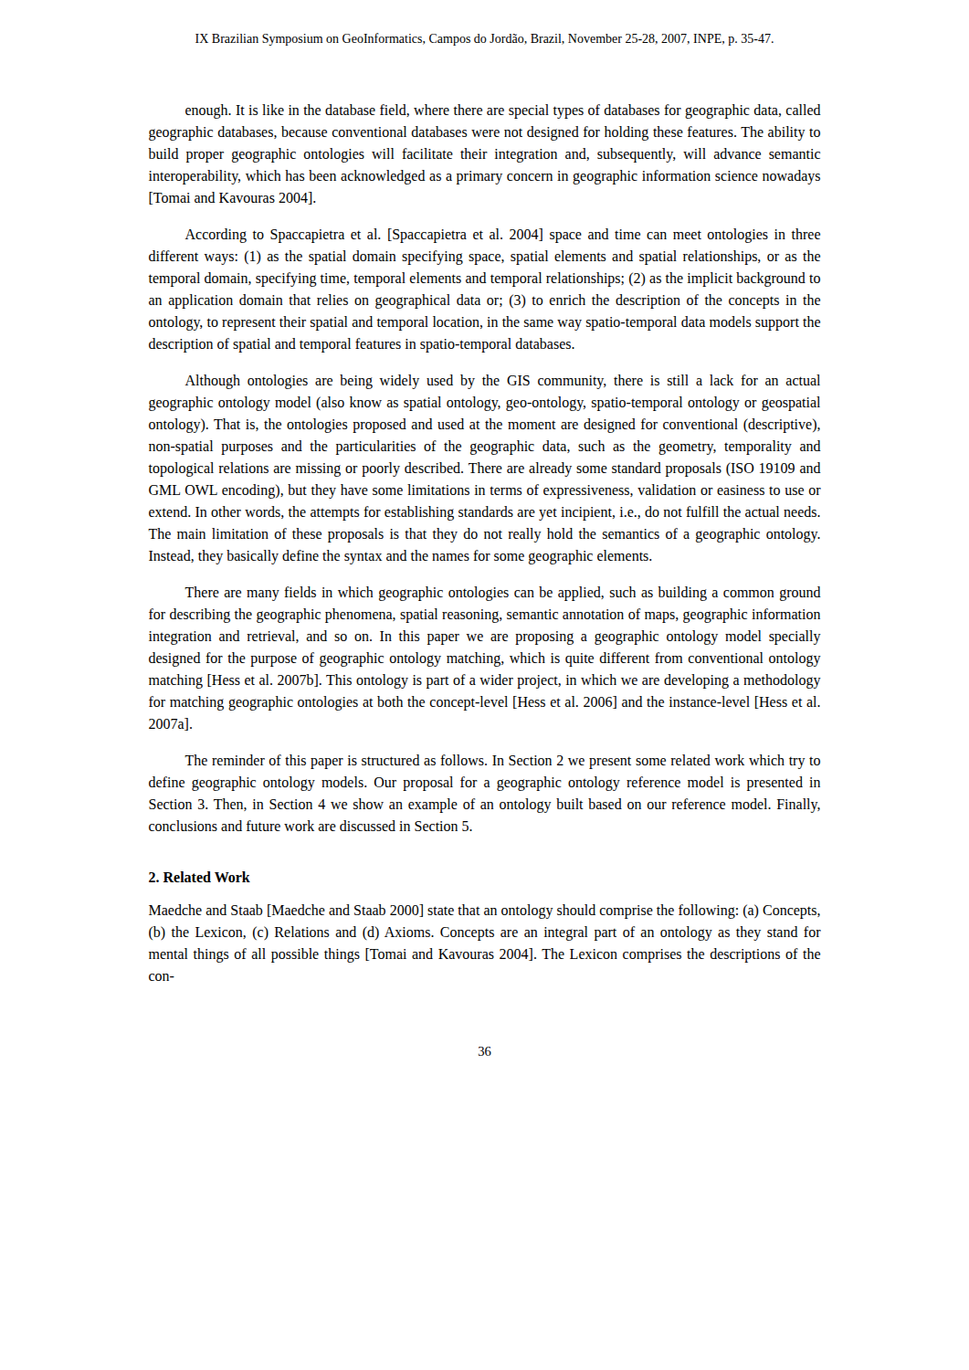IX Brazilian Symposium on GeoInformatics, Campos do Jordão, Brazil, November 25-28, 2007, INPE, p. 35-47.
enough. It is like in the database field, where there are special types of databases for geographic data, called geographic databases, because conventional databases were not designed for holding these features. The ability to build proper geographic ontologies will facilitate their integration and, subsequently, will advance semantic interoperability, which has been acknowledged as a primary concern in geographic information science nowadays [Tomai and Kavouras 2004].
According to Spaccapietra et al. [Spaccapietra et al. 2004] space and time can meet ontologies in three different ways: (1) as the spatial domain specifying space, spatial elements and spatial relationships, or as the temporal domain, specifying time, temporal elements and temporal relationships; (2) as the implicit background to an application domain that relies on geographical data or; (3) to enrich the description of the concepts in the ontology, to represent their spatial and temporal location, in the same way spatio-temporal data models support the description of spatial and temporal features in spatio-temporal databases.
Although ontologies are being widely used by the GIS community, there is still a lack for an actual geographic ontology model (also know as spatial ontology, geo-ontology, spatio-temporal ontology or geospatial ontology). That is, the ontologies proposed and used at the moment are designed for conventional (descriptive), non-spatial purposes and the particularities of the geographic data, such as the geometry, temporality and topological relations are missing or poorly described. There are already some standard proposals (ISO 19109 and GML OWL encoding), but they have some limitations in terms of expressiveness, validation or easiness to use or extend. In other words, the attempts for establishing standards are yet incipient, i.e., do not fulfill the actual needs. The main limitation of these proposals is that they do not really hold the semantics of a geographic ontology. Instead, they basically define the syntax and the names for some geographic elements.
There are many fields in which geographic ontologies can be applied, such as building a common ground for describing the geographic phenomena, spatial reasoning, semantic annotation of maps, geographic information integration and retrieval, and so on. In this paper we are proposing a geographic ontology model specially designed for the purpose of geographic ontology matching, which is quite different from conventional ontology matching [Hess et al. 2007b]. This ontology is part of a wider project, in which we are developing a methodology for matching geographic ontologies at both the concept-level [Hess et al. 2006] and the instance-level [Hess et al. 2007a].
The reminder of this paper is structured as follows. In Section 2 we present some related work which try to define geographic ontology models. Our proposal for a geographic ontology reference model is presented in Section 3. Then, in Section 4 we show an example of an ontology built based on our reference model. Finally, conclusions and future work are discussed in Section 5.
2. Related Work
Maedche and Staab [Maedche and Staab 2000] state that an ontology should comprise the following: (a) Concepts, (b) the Lexicon, (c) Relations and (d) Axioms. Concepts are an integral part of an ontology as they stand for mental things of all possible things [Tomai and Kavouras 2004]. The Lexicon comprises the descriptions of the con-
36